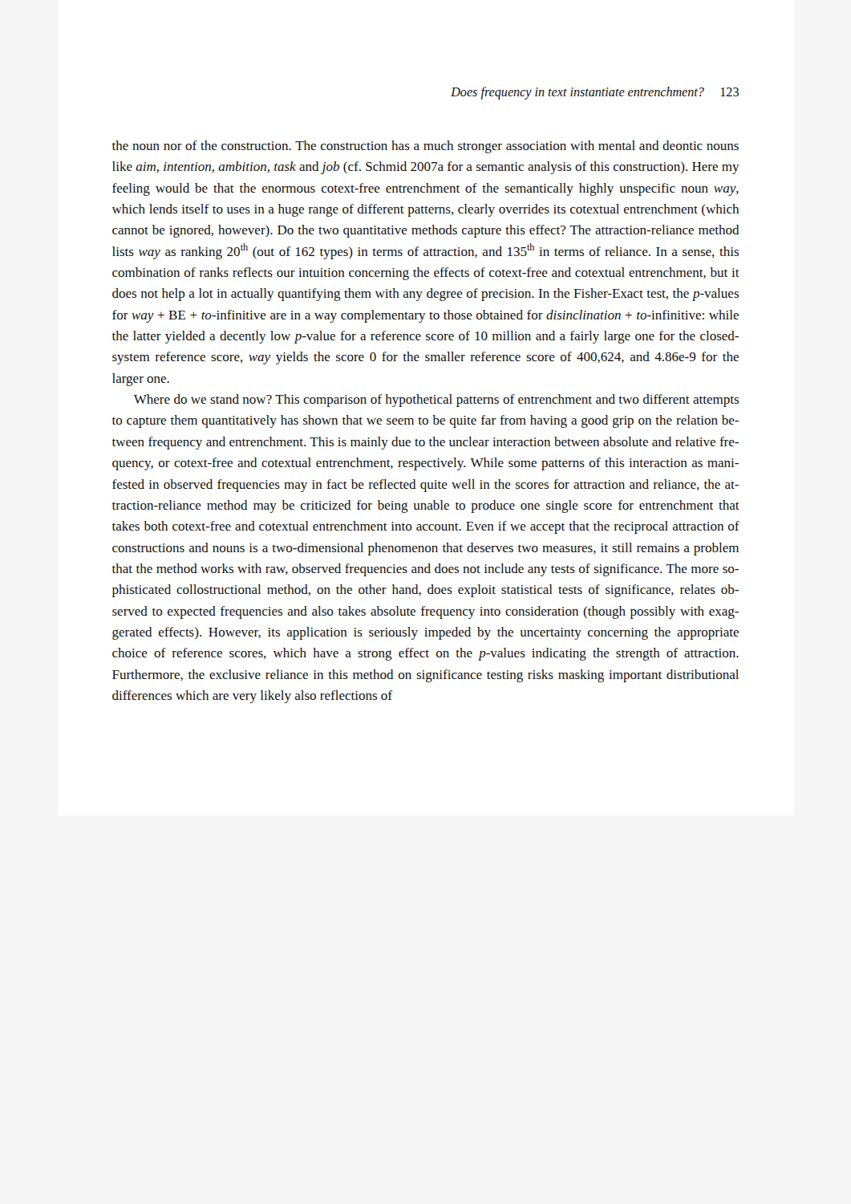Does frequency in text instantiate entrenchment?123
the noun nor of the construction. The construction has a much stronger association with mental and deontic nouns like aim, intention, ambition, task and job (cf. Schmid 2007a for a semantic analysis of this construction). Here my feeling would be that the enormous cotext-free entrenchment of the semantically highly unspecific noun way, which lends itself to uses in a huge range of different patterns, clearly overrides its cotextual entrenchment (which cannot be ignored, however). Do the two quantitative methods capture this effect? The attraction-reliance method lists way as ranking 20th (out of 162 types) in terms of attraction, and 135th in terms of reliance. In a sense, this combination of ranks reflects our intuition concerning the effects of cotext-free and cotextual entrenchment, but it does not help a lot in actually quantifying them with any degree of precision. In the Fisher-Exact test, the p-values for way + BE + to-infinitive are in a way complementary to those obtained for disinclination + to-infinitive: while the latter yielded a decently low p-value for a reference score of 10 million and a fairly large one for the closed-system reference score, way yields the score 0 for the smaller reference score of 400,624, and 4.86e-9 for the larger one.
Where do we stand now? This comparison of hypothetical patterns of entrenchment and two different attempts to capture them quantitatively has shown that we seem to be quite far from having a good grip on the relation between frequency and entrenchment. This is mainly due to the unclear interaction between absolute and relative frequency, or cotext-free and cotextual entrenchment, respectively. While some patterns of this interaction as manifested in observed frequencies may in fact be reflected quite well in the scores for attraction and reliance, the attraction-reliance method may be criticized for being unable to produce one single score for entrenchment that takes both cotext-free and cotextual entrenchment into account. Even if we accept that the reciprocal attraction of constructions and nouns is a two-dimensional phenomenon that deserves two measures, it still remains a problem that the method works with raw, observed frequencies and does not include any tests of significance. The more sophisticated collostructional method, on the other hand, does exploit statistical tests of significance, relates observed to expected frequencies and also takes absolute frequency into consideration (though possibly with exaggerated effects). However, its application is seriously impeded by the uncertainty concerning the appropriate choice of reference scores, which have a strong effect on the p-values indicating the strength of attraction. Furthermore, the exclusive reliance in this method on significance testing risks masking important distributional differences which are very likely also reflections of